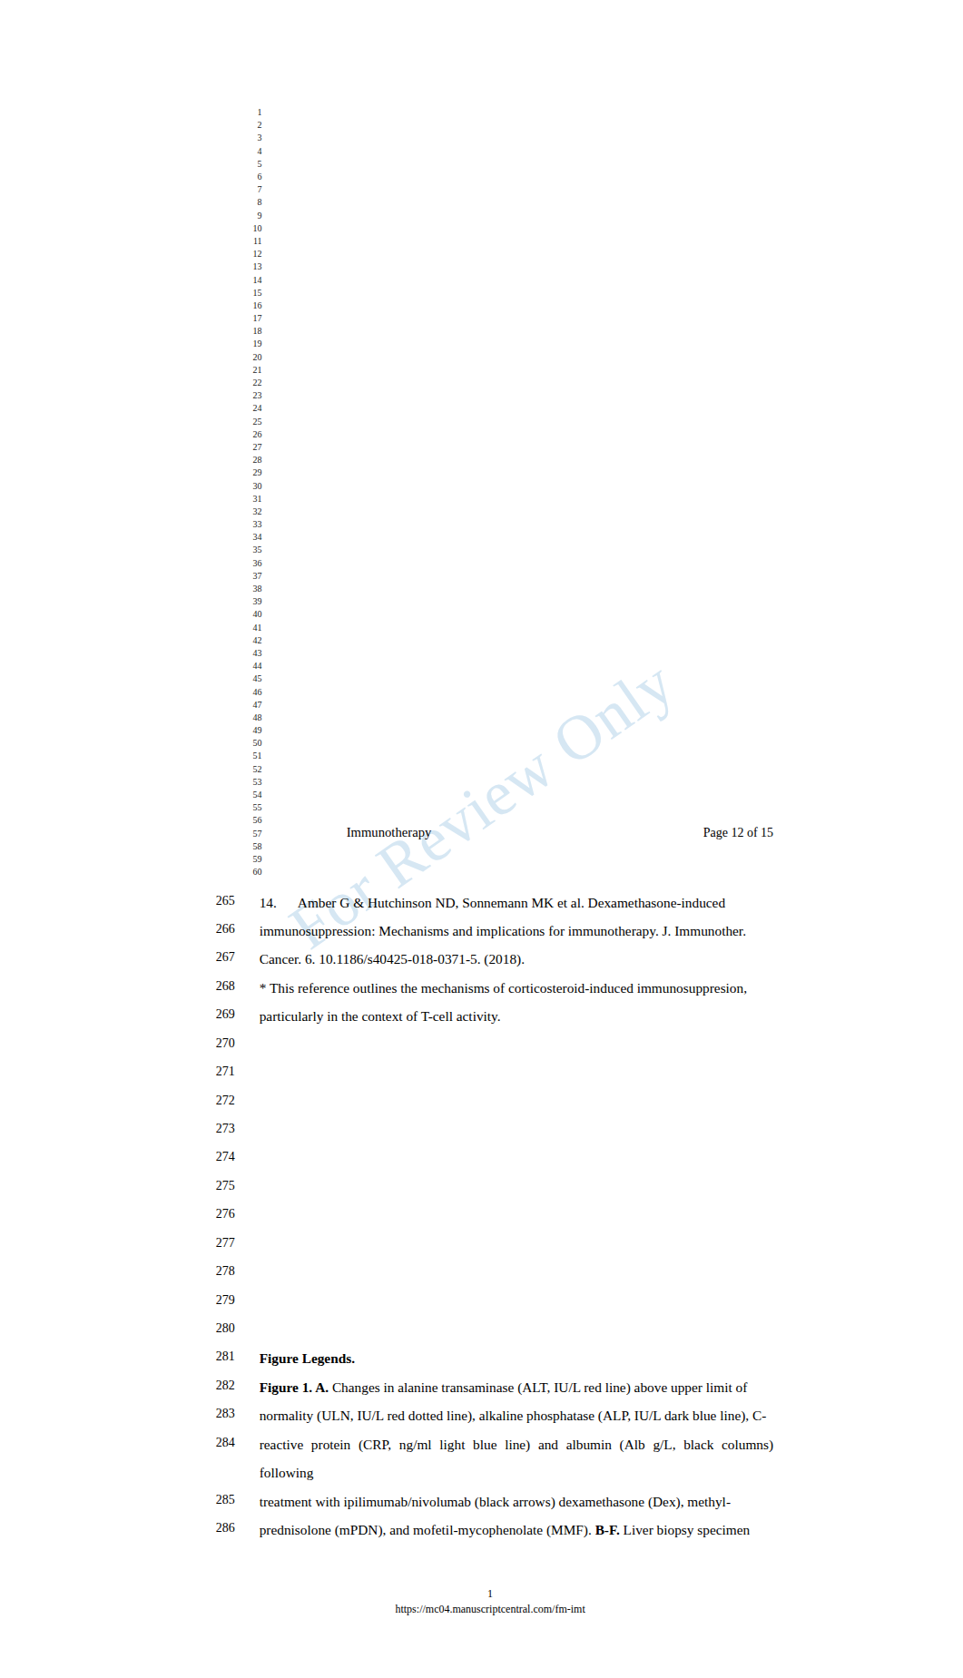123456789101112131415161718192021222324252627282930313233343536373839404142434445464748495051525354555657585960
For Review Only
Immunotherapy
Page 12 of 15
265
14. Amber G & Hutchinson ND, Sonnemann MK et al. Dexamethasone-induced
266
immunosuppression: Mechanisms and implications for immunotherapy. J. Immunother.
267
Cancer. 6. 10.1186/s40425-018-0371-5. (2018).
268
* This reference outlines the mechanisms of corticosteroid-induced immunosuppresion,
269
particularly in the context of T-cell activity.
270
271
272
273
274
275
276
277
278
279
280
281
Figure Legends.
282
Figure 1. A. Changes in alanine transaminase (ALT, IU/L red line) above upper limit of
283
normality (ULN, IU/L red dotted line), alkaline phosphatase (ALP, IU/L dark blue line), C-
284
reactive protein (CRP, ng/ml light blue line) and albumin (Alb g/L, black columns) following
285
treatment with ipilimumab/nivolumab (black arrows) dexamethasone (Dex), methyl-
286
prednisolone (mPDN), and mofetil-mycophenolate (MMF). B-F. Liver biopsy specimen
1
https://mc04.manuscriptcentral.com/fm-imt